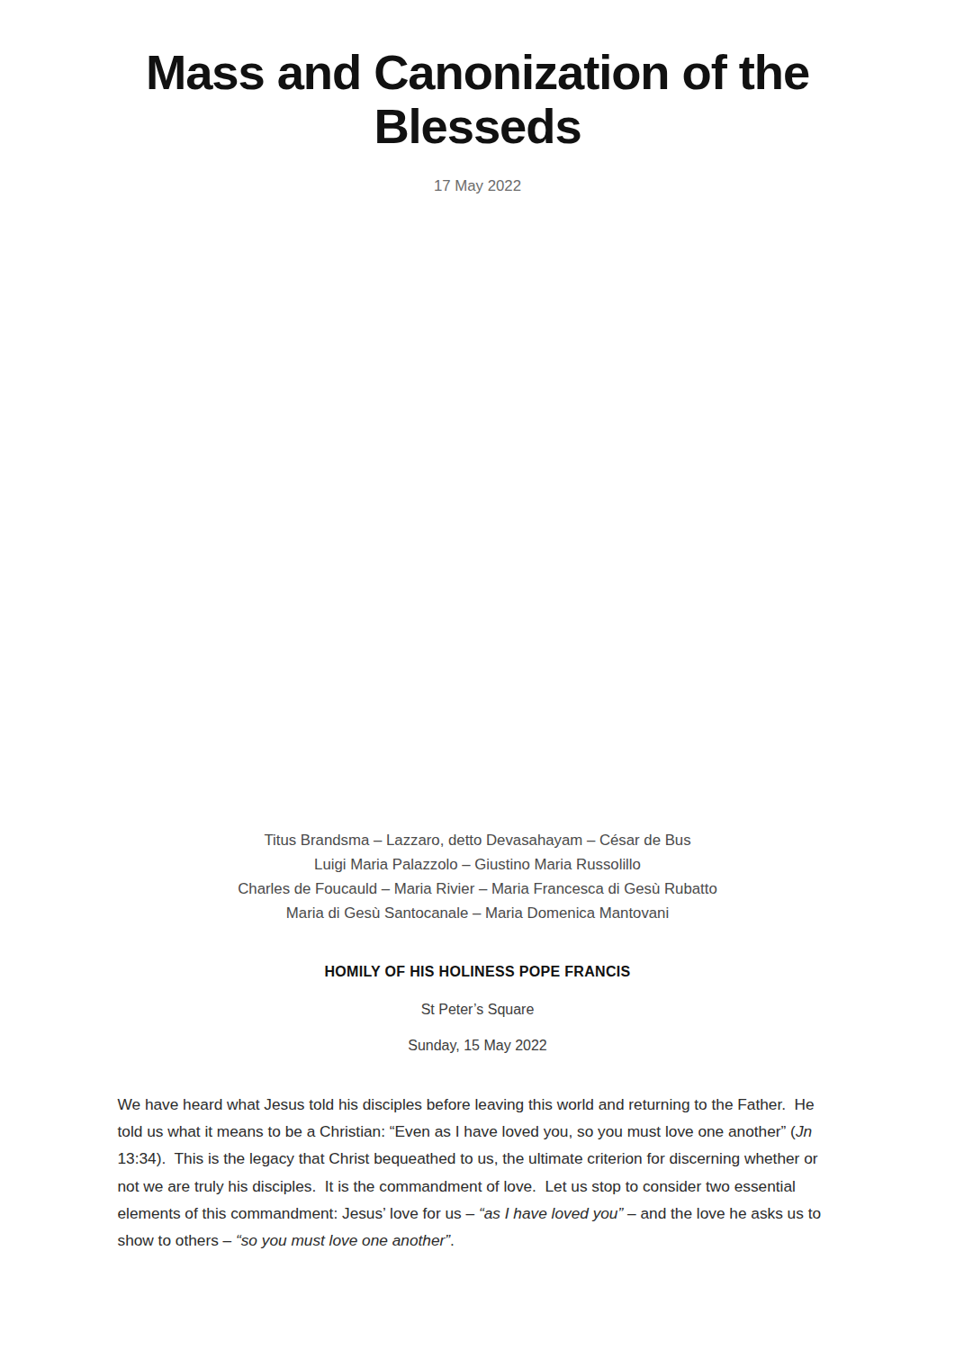Mass and Canonization of the Blesseds
17 May 2022
Titus Brandsma – Lazzaro, detto Devasahayam – César de Bus
Luigi Maria Palazzolo – Giustino Maria Russolillo
Charles de Foucauld – Maria Rivier – Maria Francesca di Gesù Rubatto
Maria di Gesù Santocanale – Maria Domenica Mantovani
HOMILY OF HIS HOLINESS POPE FRANCIS
St Peter’s Square
Sunday, 15 May 2022
We have heard what Jesus told his disciples before leaving this world and returning to the Father. He told us what it means to be a Christian: “Even as I have loved you, so you must love one another” (Jn 13:34). This is the legacy that Christ bequeathed to us, the ultimate criterion for discerning whether or not we are truly his disciples. It is the commandment of love. Let us stop to consider two essential elements of this commandment: Jesus’ love for us – “as I have loved you” – and the love he asks us to show to others – “so you must love one another”.